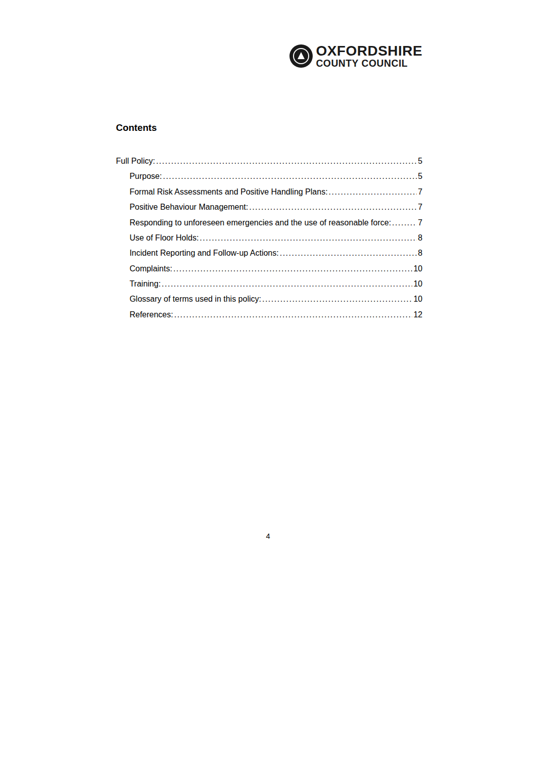OXFORDSHIRE COUNTY COUNCIL
Contents
Full Policy: .................................................................................................................. 5
Purpose: ............................................................................................................... 5
Formal Risk Assessments and Positive Handling Plans: ........................................ 7
Positive Behaviour Management: ........................................................................... 7
Responding to unforeseen emergencies and the use of reasonable force: ............ 7
Use of Floor Holds: ................................................................................................ 8
Incident Reporting and Follow-up Actions: ............................................................. 8
Complaints: ......................................................................................................... 10
Training: ............................................................................................................... 10
Glossary of terms used in this policy: .................................................................. 10
References: ....................................................................................................... 12
4